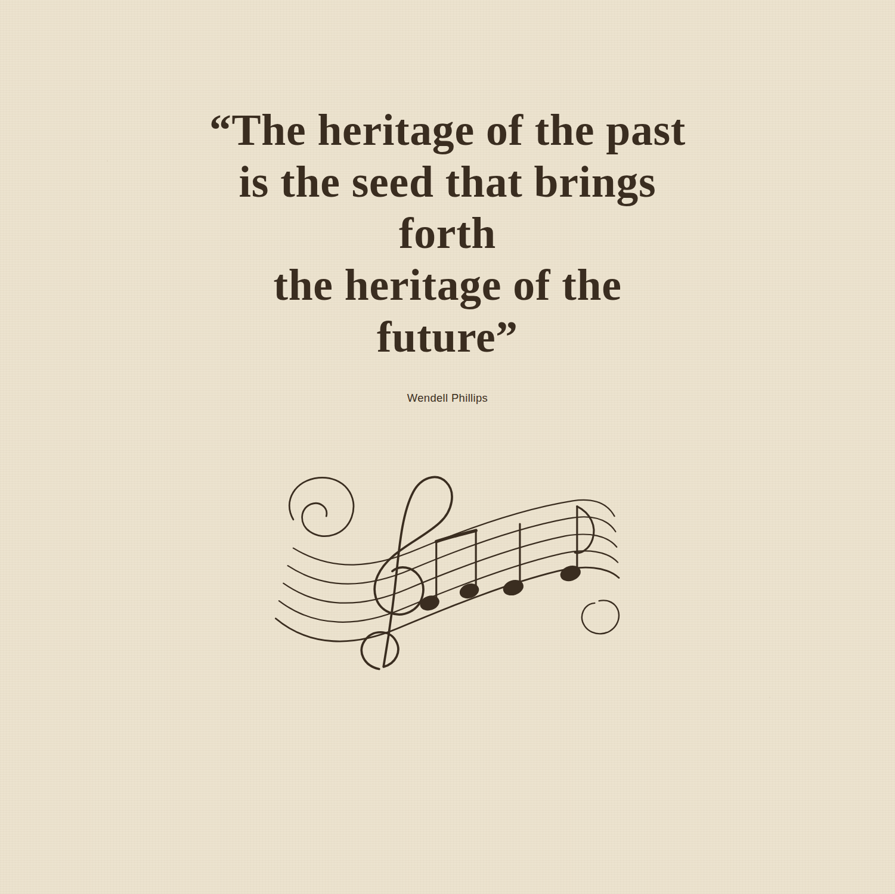“The heritage of the past
is the seed that brings forth
the heritage of the future”
Wendell Phillips